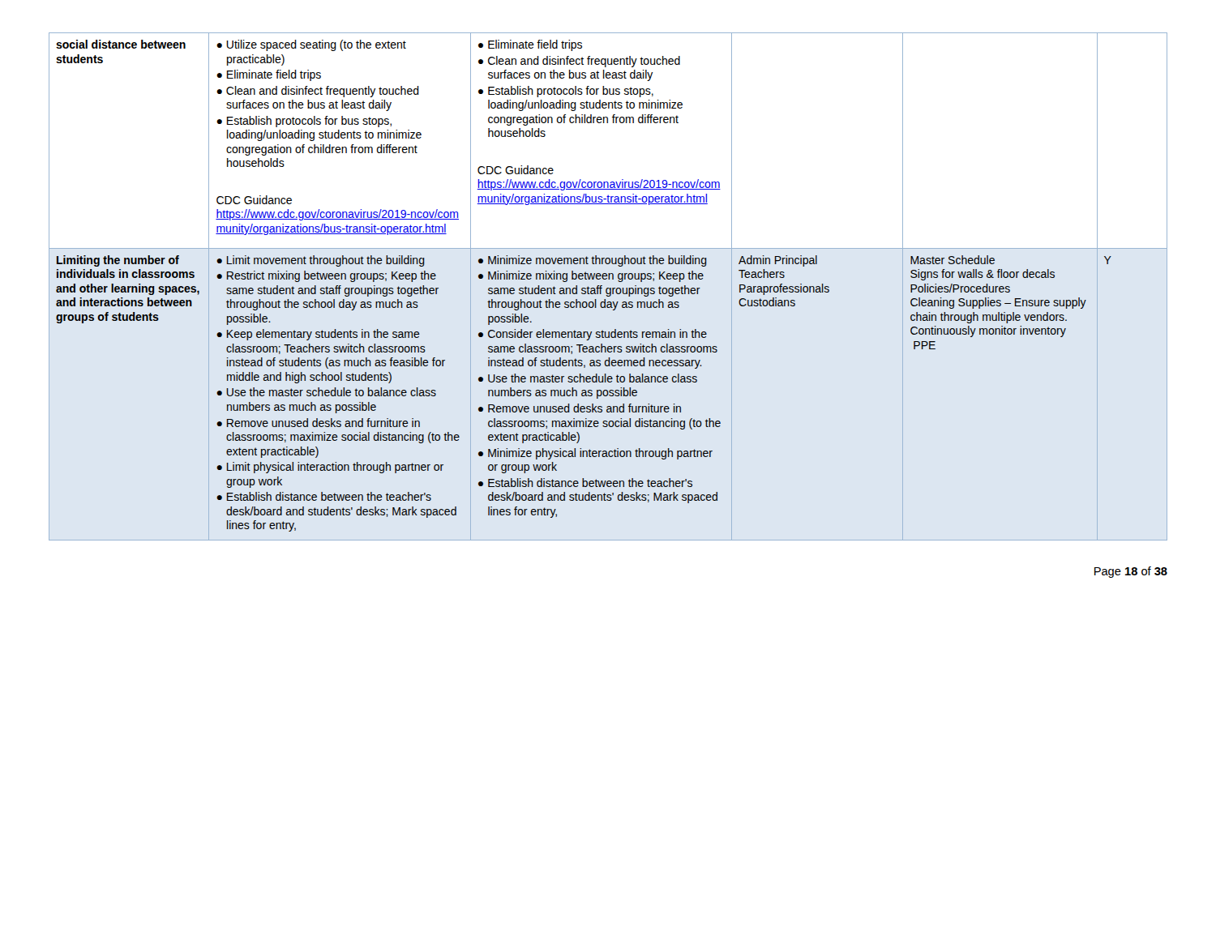| social distance between students | ● Utilize spaced seating (to the extent practicable) ● Eliminate field trips ● Clean and disinfect frequently touched surfaces on the bus at least daily ● Establish protocols for bus stops, loading/unloading students to minimize congregation of children from different households CDC Guidance https://www.cdc.gov/coronavirus/2019-ncov/community/organizations/bus-transit-operator.html | ● Eliminate field trips ● Clean and disinfect frequently touched surfaces on the bus at least daily ● Establish protocols for bus stops, loading/unloading students to minimize congregation of children from different households CDC Guidance https://www.cdc.gov/coronavirus/2019-ncov/community/organizations/bus-transit-operator.html | | | |
| Limiting the number of individuals in classrooms and other learning spaces, and interactions between groups of students | ● Limit movement throughout the building ● Restrict mixing between groups; Keep the same student and staff groupings together throughout the school day as much as possible. ● Keep elementary students in the same classroom; Teachers switch classrooms instead of students (as much as feasible for middle and high school students) ● Use the master schedule to balance class numbers as much as possible ● Remove unused desks and furniture in classrooms; maximize social distancing (to the extent practicable) ● Limit physical interaction through partner or group work ● Establish distance between the teacher's desk/board and students' desks; Mark spaced lines for entry, | ● Minimize movement throughout the building ● Minimize mixing between groups; Keep the same student and staff groupings together throughout the school day as much as possible. ● Consider elementary students remain in the same classroom; Teachers switch classrooms instead of students, as deemed necessary. ● Use the master schedule to balance class numbers as much as possible ● Remove unused desks and furniture in classrooms; maximize social distancing (to the extent practicable) ● Minimize physical interaction through partner or group work ● Establish distance between the teacher's desk/board and students' desks; Mark spaced lines for entry, | Admin Principal Teachers Paraprofessionals Custodians | Master Schedule Signs for walls & floor decals Policies/Procedures Cleaning Supplies – Ensure supply chain through multiple vendors. Continuously monitor inventory PPE | Y |
Page 18 of 38